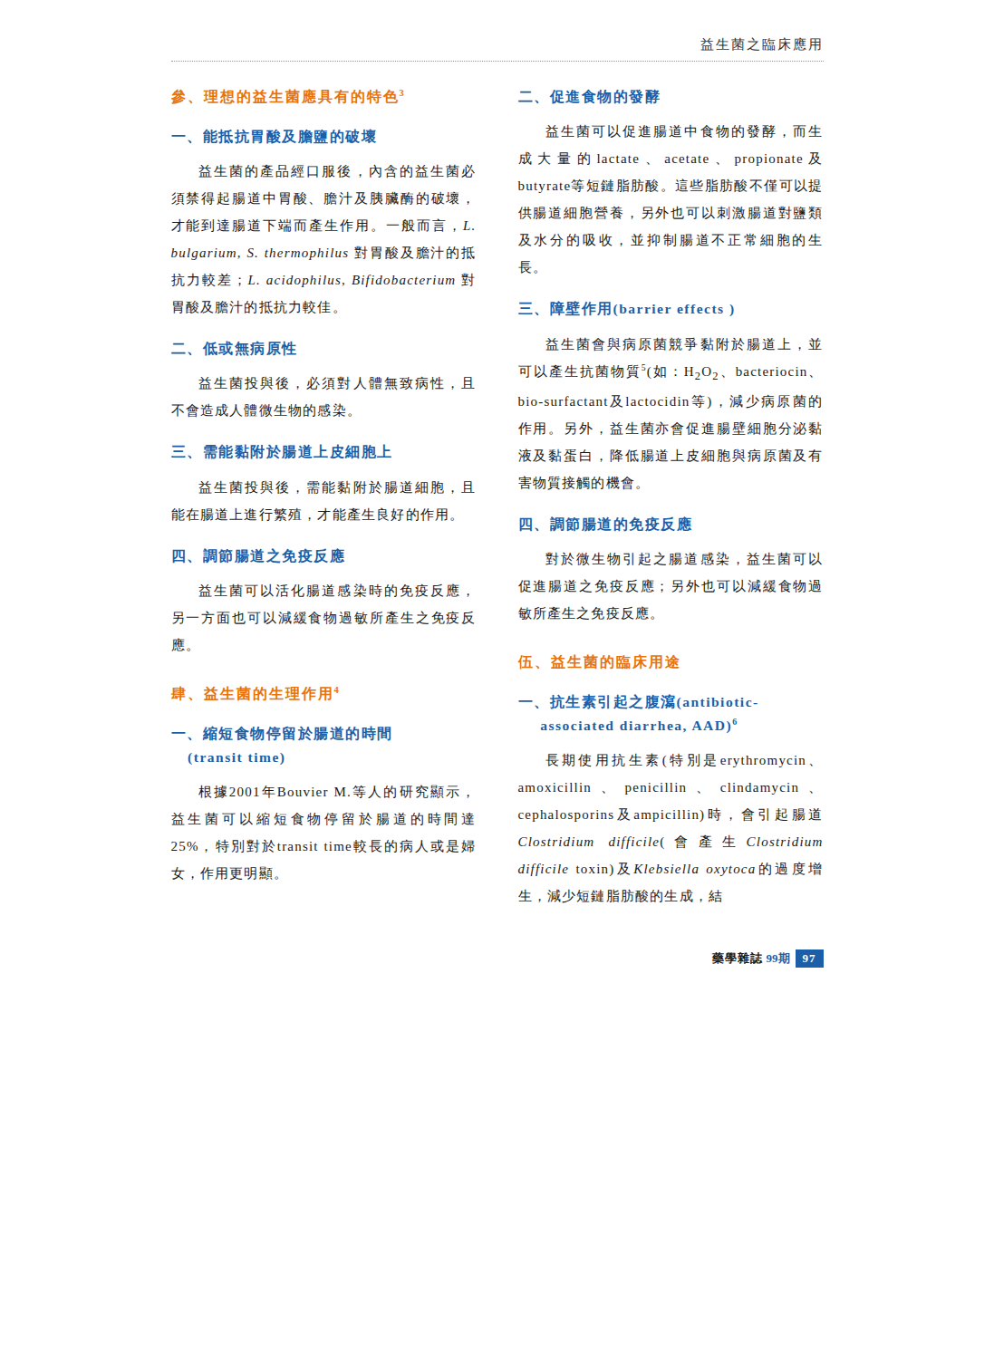益生菌之臨床應用
參、理想的益生菌應具有的特色3
一、能抵抗胃酸及膽鹽的破壞
益生菌的產品經口服後，內含的益生菌必須禁得起腸道中胃酸、膽汁及胰臟酶的破壞，才能到達腸道下端而產生作用。一般而言，L. bulgarium, S. thermophilus 對胃酸及膽汁的抵抗力較差；L. acidophilus, Bifidobacterium 對胃酸及膽汁的抵抗力較佳。
二、低或無病原性
益生菌投與後，必須對人體無致病性，且不會造成人體微生物的感染。
三、需能黏附於腸道上皮細胞上
益生菌投與後，需能黏附於腸道細胞，且能在腸道上進行繁殖，才能產生良好的作用。
四、調節腸道之免疫反應
益生菌可以活化腸道感染時的免疫反應，另一方面也可以減緩食物過敏所產生之免疫反應。
肆、益生菌的生理作用4
一、縮短食物停留於腸道的時間
(transit time)
根據2001年Bouvier M.等人的研究顯示，益生菌可以縮短食物停留於腸道的時間達25%，特別對於transit time較長的病人或是婦女，作用更明顯。
二、促進食物的發酵
益生菌可以促進腸道中食物的發酵，而生成大量的lactate、acetate、propionate及butyrate等短鏈脂肪酸。這些脂肪酸不僅可以提供腸道細胞營養，另外也可以刺激腸道對鹽類及水分的吸收，並抑制腸道不正常細胞的生長。
三、障壁作用(barrier effects )
益生菌會與病原菌競爭黏附於腸道上，並可以產生抗菌物質5(如：H2O2、bacteriocin、bio-surfactant及lactocidin等)，減少病原菌的作用。另外，益生菌亦會促進腸壁細胞分泌黏液及黏蛋白，降低腸道上皮細胞與病原菌及有害物質接觸的機會。
四、調節腸道的免疫反應
對於微生物引起之腸道感染，益生菌可以促進腸道之免疫反應；另外也可以減緩食物過敏所產生之免疫反應。
伍、益生菌的臨床用途
一、抗生素引起之腹瀉(antibiotic-
associated diarrhea, AAD)6
長期使用抗生素(特別是erythromycin、amoxicillin、penicillin、clindamycin、cephalosporins及ampicillin)時，會引起腸道Clostridium difficile(會產生Clostridium difficile toxin)及Klebsiella oxytoca的過度增生，減少短鏈脂肪酸的生成，結
藥學雜誌 99期 97